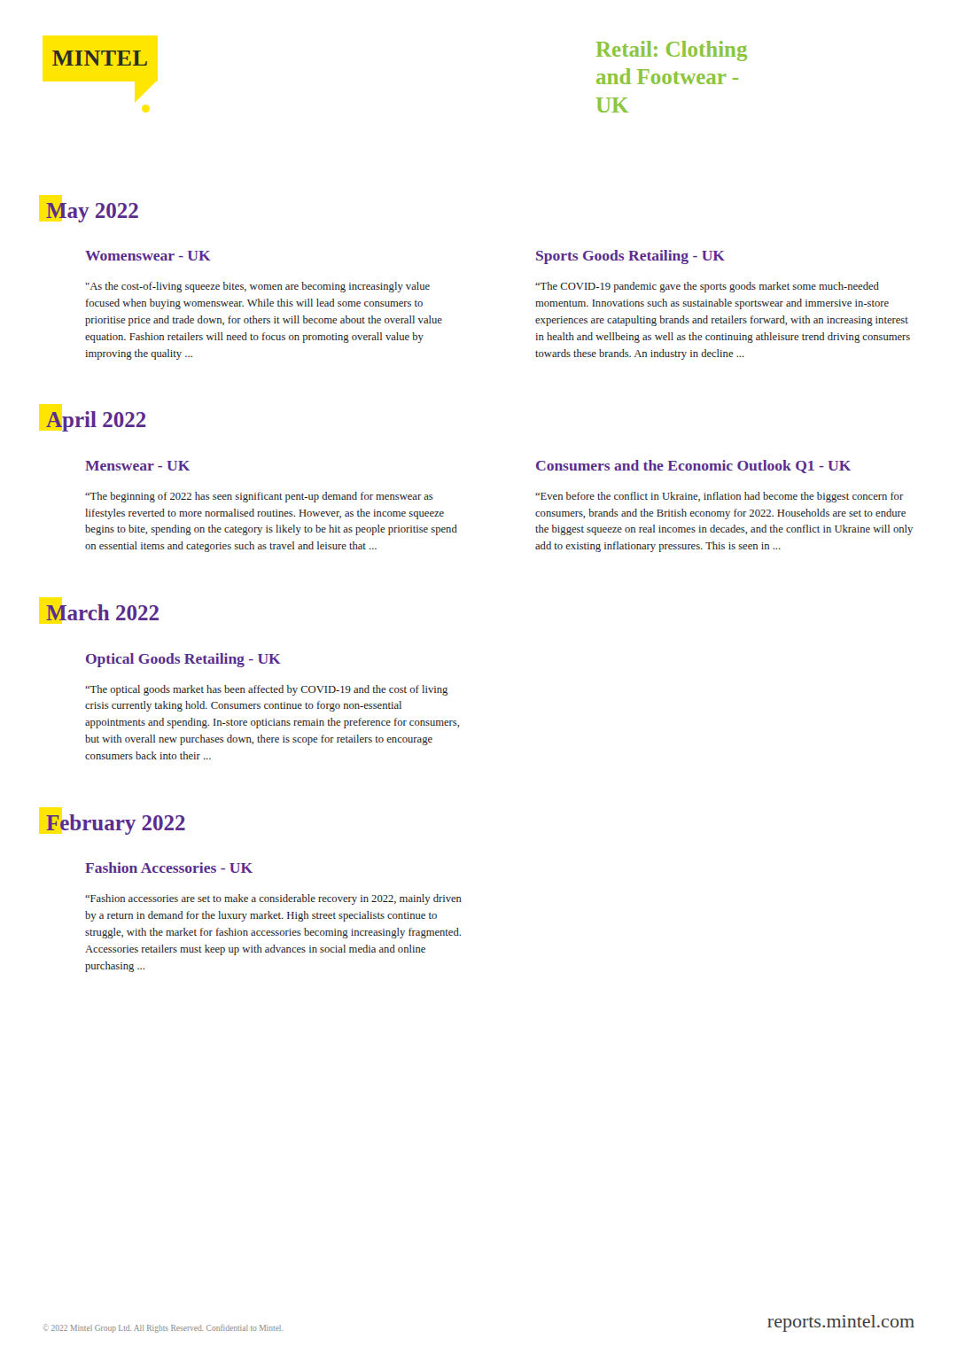MINTEL
Retail: Clothing
and Footwear -
UK
May 2022
Womenswear - UK
"As the cost-of-living squeeze bites, women are becoming increasingly value focused when buying womenswear. While this will lead some consumers to prioritise price and trade down, for others it will become about the overall value equation. Fashion retailers will need to focus on promoting overall value by improving the quality ...
Sports Goods Retailing - UK
“The COVID-19 pandemic gave the sports goods market some much-needed momentum. Innovations such as sustainable sportswear and immersive in-store experiences are catapulting brands and retailers forward, with an increasing interest in health and wellbeing as well as the continuing athleisure trend driving consumers towards these brands. An industry in decline ...
April 2022
Menswear - UK
“The beginning of 2022 has seen significant pent-up demand for menswear as lifestyles reverted to more normalised routines. However, as the income squeeze begins to bite, spending on the category is likely to be hit as people prioritise spend on essential items and categories such as travel and leisure that ...
Consumers and the Economic Outlook Q1 - UK
“Even before the conflict in Ukraine, inflation had become the biggest concern for consumers, brands and the British economy for 2022. Households are set to endure the biggest squeeze on real incomes in decades, and the conflict in Ukraine will only add to existing inflationary pressures. This is seen in ...
March 2022
Optical Goods Retailing - UK
“The optical goods market has been affected by COVID-19 and the cost of living crisis currently taking hold. Consumers continue to forgo non-essential appointments and spending. In-store opticians remain the preference for consumers, but with overall new purchases down, there is scope for retailers to encourage consumers back into their ...
February 2022
Fashion Accessories - UK
“Fashion accessories are set to make a considerable recovery in 2022, mainly driven by a return in demand for the luxury market. High street specialists continue to struggle, with the market for fashion accessories becoming increasingly fragmented. Accessories retailers must keep up with advances in social media and online purchasing ...
© 2022 Mintel Group Ltd. All Rights Reserved. Confidential to Mintel.
reports.mintel.com